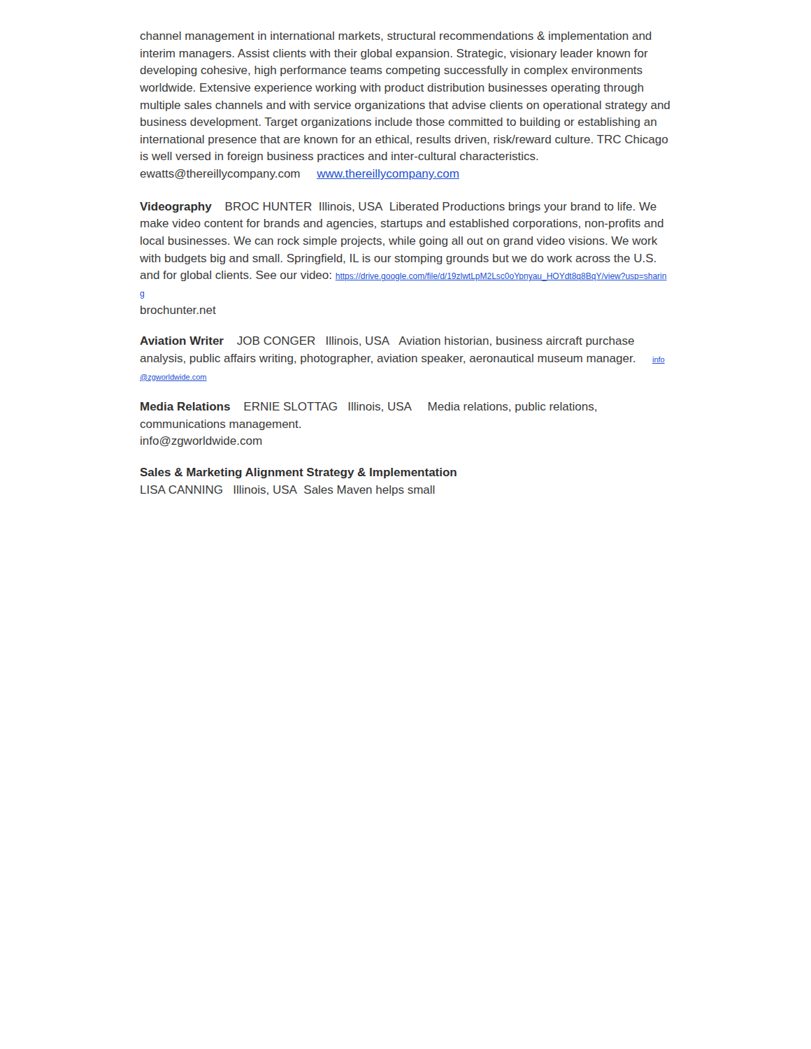channel management in international markets, structural recommendations & implementation and interim managers. Assist clients with their global expansion. Strategic, visionary leader known for developing cohesive, high performance teams competing successfully in complex environments worldwide. Extensive experience working with product distribution businesses operating through multiple sales channels and with service organizations that advise clients on operational strategy and business development. Target organizations include those committed to building or establishing an international presence that are known for an ethical, results driven, risk/reward culture. TRC Chicago is well versed in foreign business practices and inter-cultural characteristics.
ewatts@thereillycompany.com www.thereillycompany.com
Videography BROC HUNTER Illinois, USA Liberated Productions brings your brand to life. We make video content for brands and agencies, startups and established corporations, non-profits and local businesses. We can rock simple projects, while going all out on grand video visions. We work with budgets big and small. Springfield, IL is our stomping grounds but we do work across the U.S. and for global clients. See our video: https://drive.google.com/file/d/19zlwtLpM2Lsc0oYpnyau_HOYdt8q8BqY/view?usp=sharing
brochunter.net
Aviation Writer JOB CONGER Illinois, USA Aviation historian, business aircraft purchase analysis, public affairs writing, photographer, aviation speaker, aeronautical museum manager. info@zgworldwide.com
Media Relations ERNIE SLOTTAG Illinois, USA Media relations, public relations, communications management.
info@zgworldwide.com
Sales & Marketing Alignment Strategy & Implementation
LISA CANNING Illinois, USA Sales Maven helps small